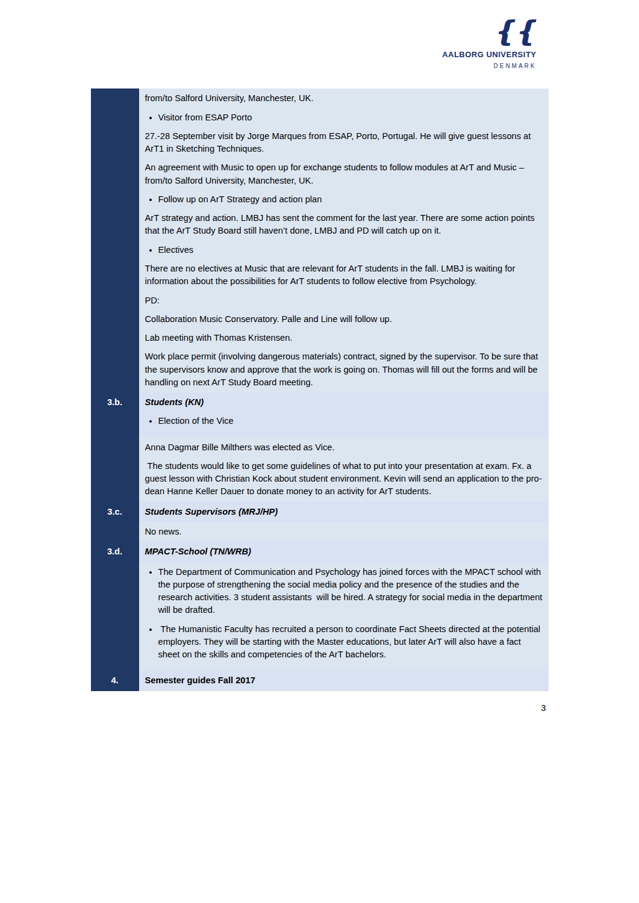❴❴ AALBORG UNIVERSITY DENMARK
| | from/to Salford University, Manchester, UK. Visitor from ESAP Porto 27.-28 September visit by Jorge Marques from ESAP, Porto, Portugal. He will give guest lessons at ArT1 in Sketching Techniques. An agreement with Music to open up for exchange students to follow modules at ArT and Music – from/to Salford University, Manchester, UK. Follow up on ArT Strategy and action plan ArT strategy and action. LMBJ has sent the comment for the last year. There are some action points that the ArT Study Board still haven’t done, LMBJ and PD will catch up on it. Electives There are no electives at Music that are relevant for ArT students in the fall. LMBJ is waiting for information about the possibilities for ArT students to follow elective from Psychology. PD: Collaboration Music Conservatory. Palle and Line will follow up. Lab meeting with Thomas Kristensen. Work place permit (involving dangerous materials) contract, signed by the supervisor. To be sure that the supervisors know and approve that the work is going on. Thomas will fill out the forms and will be handling on next ArT Study Board meeting. |
| 3.b. | Students (KN) Election of the Vice |
| | Anna Dagmar Bille Milthers was elected as Vice. The students would like to get some guidelines of what to put into your presentation at exam. Fx. a guest lesson with Christian Kock about student environment. Kevin will send an application to the pro-dean Hanne Keller Dauer to donate money to an activity for ArT students. |
| 3.c. | Students Supervisors (MRJ/HP) |
| | No news. |
| 3.d. | MPACT-School (TN/WRB) |
| | The Department of Communication and Psychology has joined forces with the MPACT school with the purpose of strengthening the social media policy and the presence of the studies and the research activities. 3 student assistants will be hired. A strategy for social media in the department will be drafted. The Humanistic Faculty has recruited a person to coordinate Fact Sheets directed at the potential employers. They will be starting with the Master educations, but later ArT will also have a fact sheet on the skills and competencies of the ArT bachelors. |
| 4. | Semester guides Fall 2017 |
3